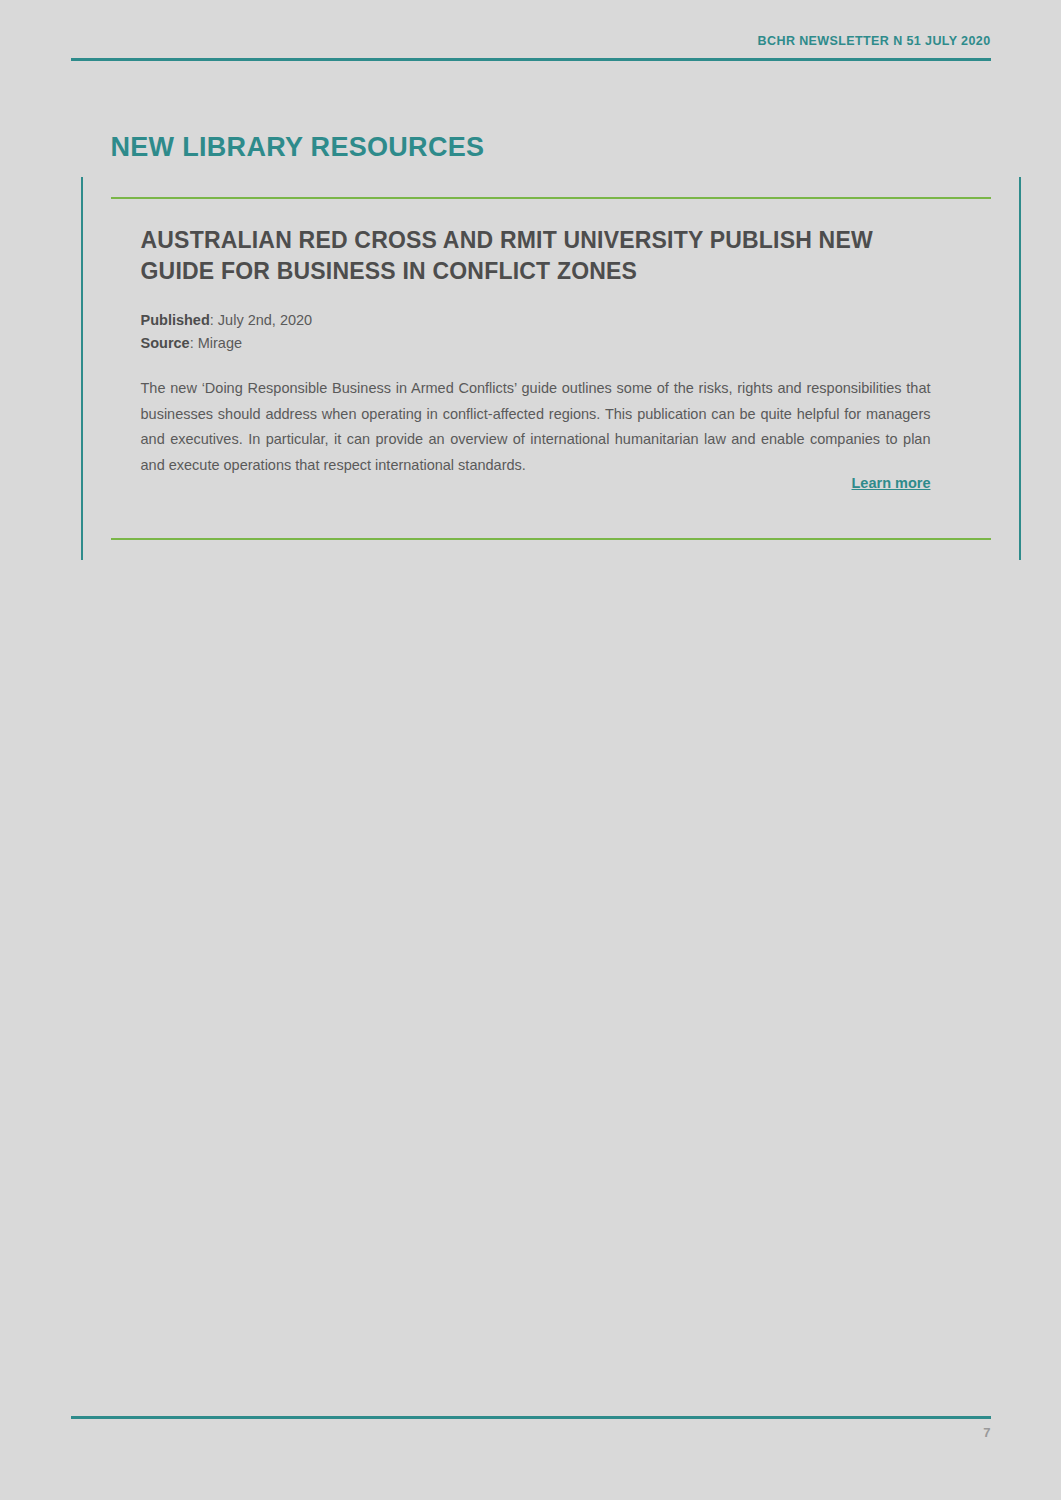BCHR NEWSLETTER N 51 JULY 2020
New Library Resources
Australian Red Cross and RMIT University publish new guide for business in conflict zones
Published: July 2nd, 2020
Source: Mirage
The new ‘Doing Responsible Business in Armed Conflicts’ guide outlines some of the risks, rights and responsibilities that businesses should address when operating in conflict-affected regions. This publication can be quite helpful for managers and executives. In particular, it can provide an overview of international humanitarian law and enable companies to plan and execute operations that respect international standards.
Learn more
7